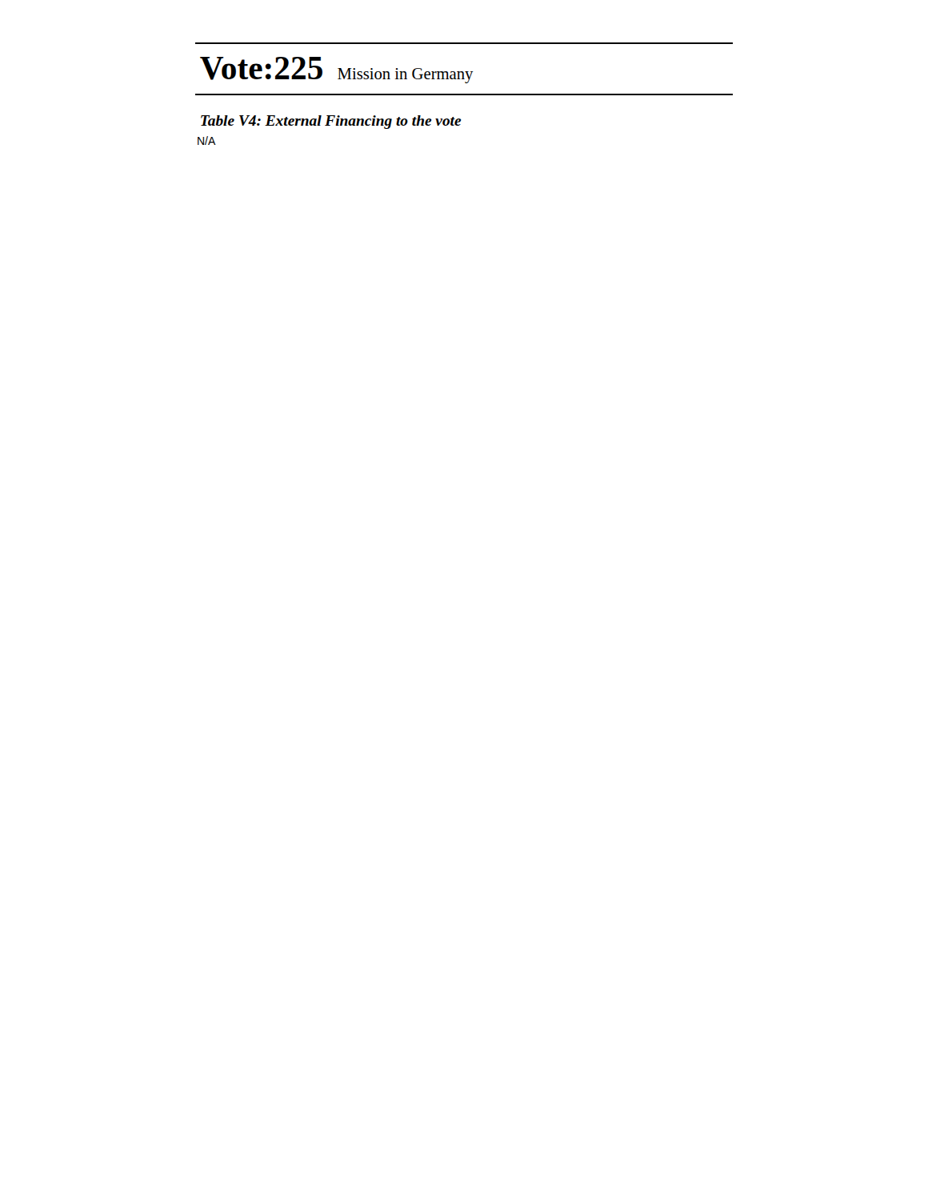Vote:225 Mission in Germany
Table V4: External Financing to the vote
N/A